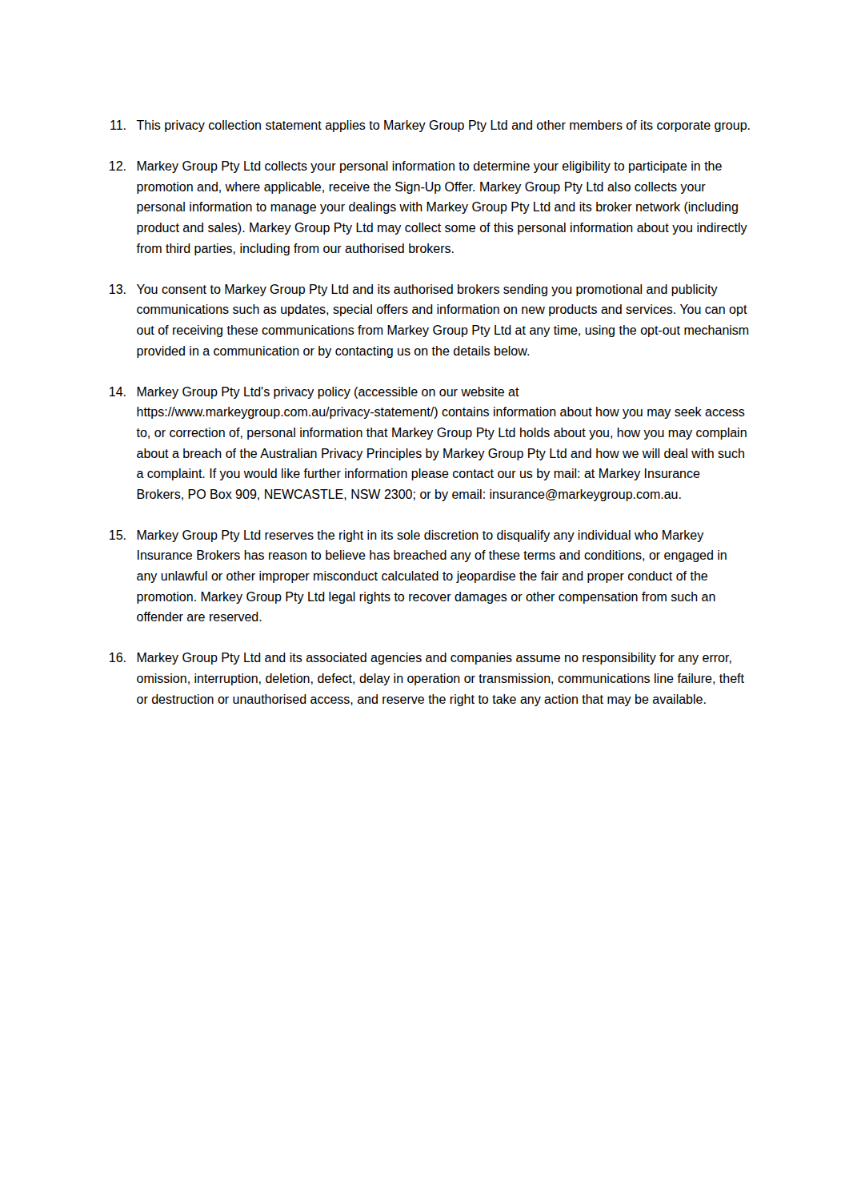This privacy collection statement applies to Markey Group Pty Ltd and other members of its corporate group.
Markey Group Pty Ltd collects your personal information to determine your eligibility to participate in the promotion and, where applicable, receive the Sign-Up Offer. Markey Group Pty Ltd also collects your personal information to manage your dealings with Markey Group Pty Ltd and its broker network (including product and sales). Markey Group Pty Ltd may collect some of this personal information about you indirectly from third parties, including from our authorised brokers.
You consent to Markey Group Pty Ltd and its authorised brokers sending you promotional and publicity communications such as updates, special offers and information on new products and services. You can opt out of receiving these communications from Markey Group Pty Ltd at any time, using the opt-out mechanism provided in a communication or by contacting us on the details below.
Markey Group Pty Ltd's privacy policy (accessible on our website at https://www.markeygroup.com.au/privacy-statement/) contains information about how you may seek access to, or correction of, personal information that Markey Group Pty Ltd holds about you, how you may complain about a breach of the Australian Privacy Principles by Markey Group Pty Ltd and how we will deal with such a complaint. If you would like further information please contact our us by mail: at Markey Insurance Brokers, PO Box 909, NEWCASTLE, NSW 2300; or by email: insurance@markeygroup.com.au.
Markey Group Pty Ltd reserves the right in its sole discretion to disqualify any individual who Markey Insurance Brokers has reason to believe has breached any of these terms and conditions, or engaged in any unlawful or other improper misconduct calculated to jeopardise the fair and proper conduct of the promotion. Markey Group Pty Ltd legal rights to recover damages or other compensation from such an offender are reserved.
Markey Group Pty Ltd and its associated agencies and companies assume no responsibility for any error, omission, interruption, deletion, defect, delay in operation or transmission, communications line failure, theft or destruction or unauthorised access, and reserve the right to take any action that may be available.